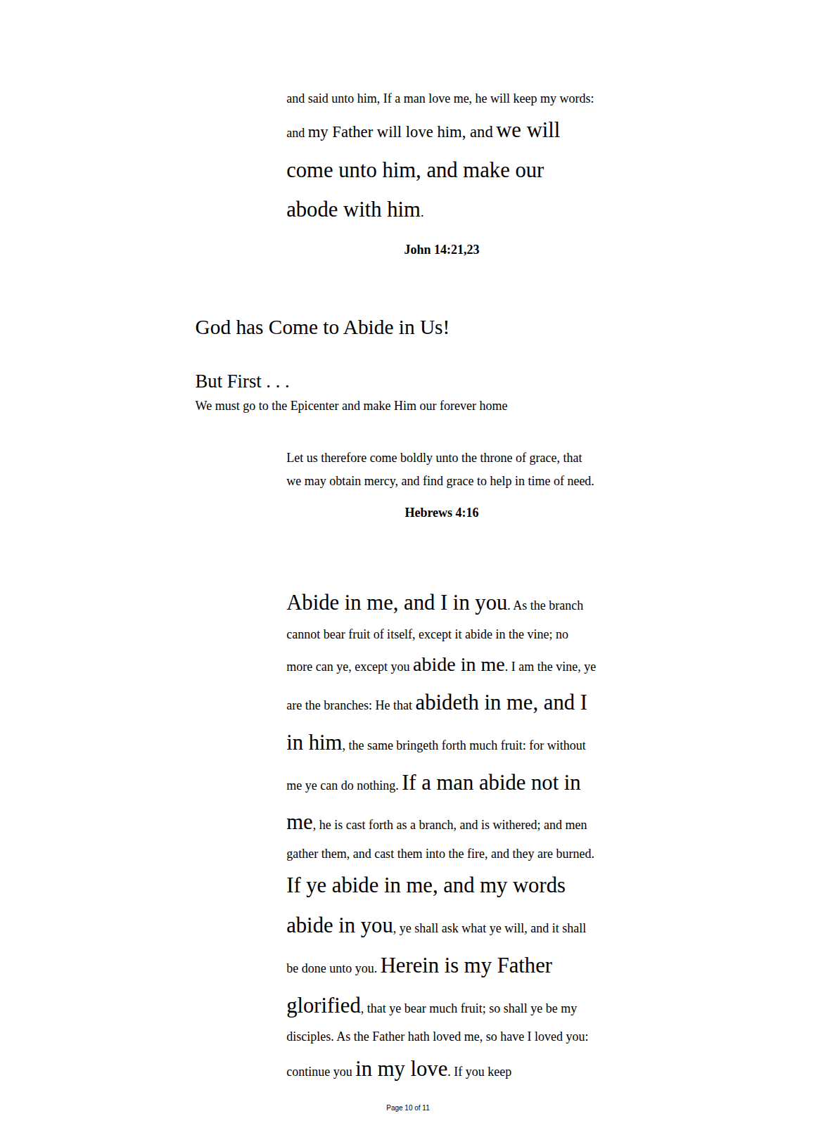and said unto him, If a man love me, he will keep my words: and my Father will love him, and we will come unto him, and make our abode with him.
John 14:21,23
God has Come to Abide in Us!
But First . . .
We must go to the Epicenter and make Him our forever home
Let us therefore come boldly unto the throne of grace, that we may obtain mercy, and find grace to help in time of need.
Hebrews 4:16
Abide in me, and I in you. As the branch cannot bear fruit of itself, except it abide in the vine; no more can ye, except you abide in me. I am the vine, ye are the branches: He that abideth in me, and I in him, the same bringeth forth much fruit: for without me ye can do nothing. If a man abide not in me, he is cast forth as a branch, and is withered; and men gather them, and cast them into the fire, and they are burned. If ye abide in me, and my words abide in you, ye shall ask what ye will, and it shall be done unto you. Herein is my Father glorified, that ye bear much fruit; so shall ye be my disciples. As the Father hath loved me, so have I loved you: continue you in my love. If you keep
Page 10 of 11